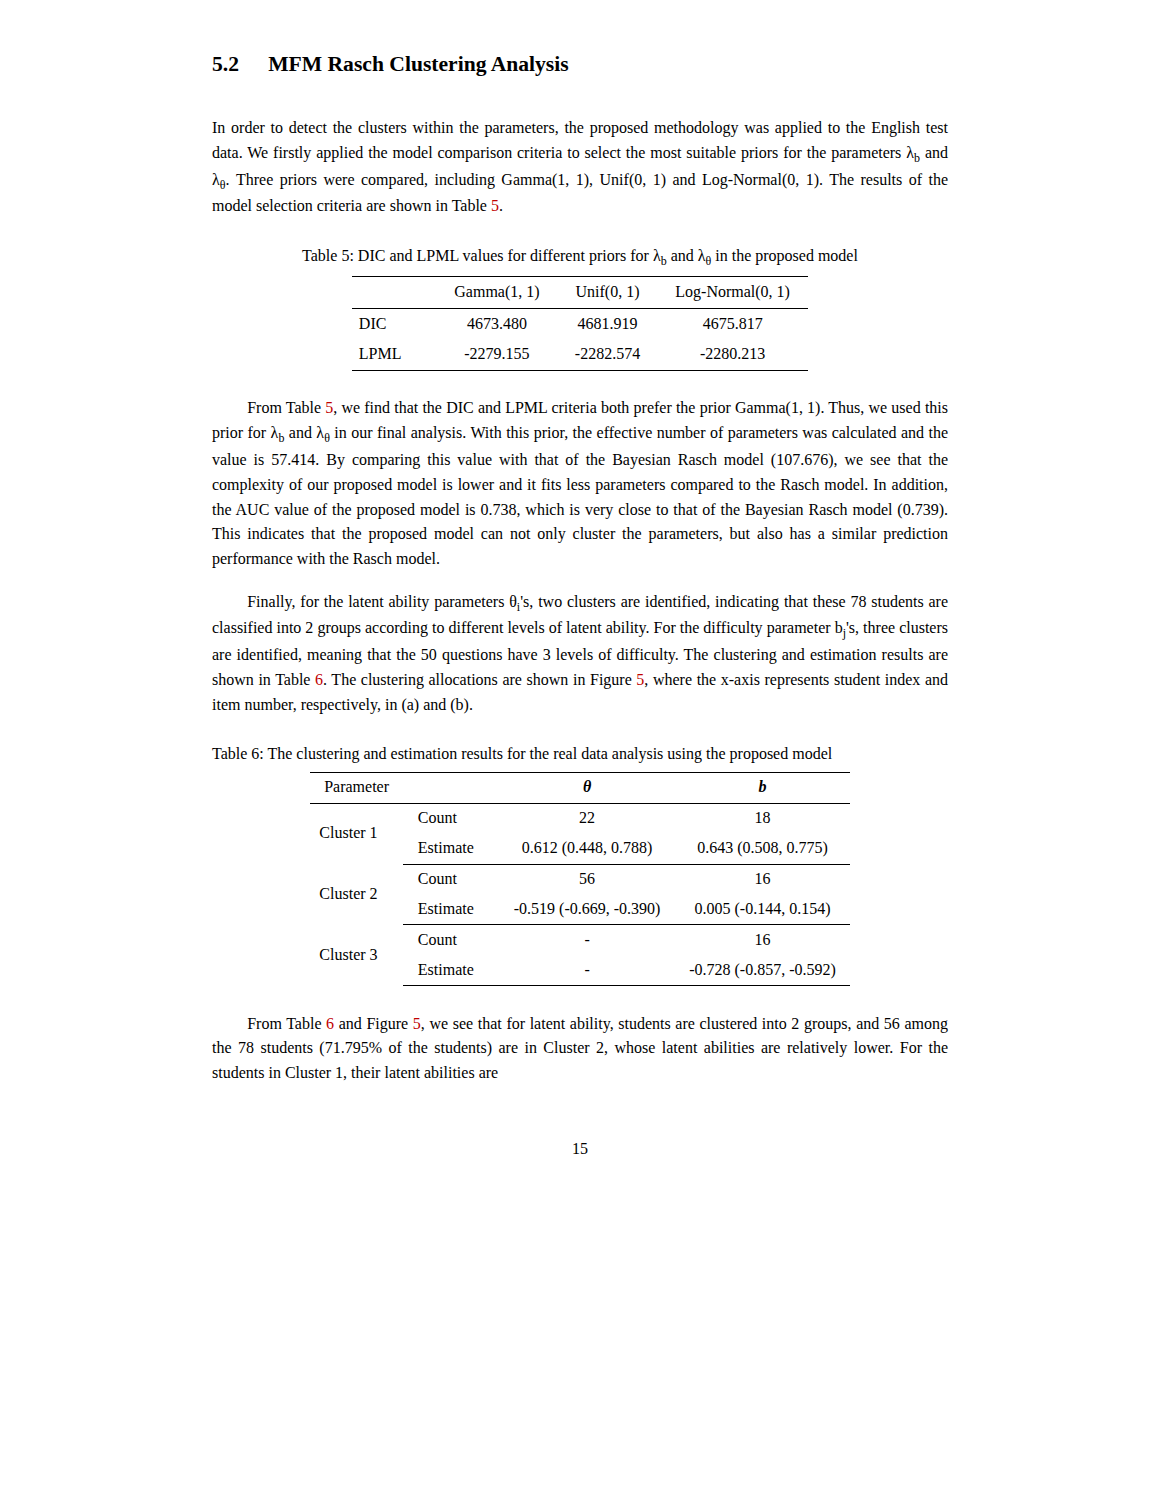5.2 MFM Rasch Clustering Analysis
In order to detect the clusters within the parameters, the proposed methodology was applied to the English test data. We firstly applied the model comparison criteria to select the most suitable priors for the parameters λb and λθ. Three priors were compared, including Gamma(1, 1), Unif(0, 1) and Log-Normal(0, 1). The results of the model selection criteria are shown in Table 5.
Table 5: DIC and LPML values for different priors for λb and λθ in the proposed model
| | Gamma(1, 1) | Unif(0, 1) | Log-Normal(0, 1) |
| --- | --- | --- | --- |
| DIC | 4673.480 | 4681.919 | 4675.817 |
| LPML | -2279.155 | -2282.574 | -2280.213 |
From Table 5, we find that the DIC and LPML criteria both prefer the prior Gamma(1, 1). Thus, we used this prior for λb and λθ in our final analysis. With this prior, the effective number of parameters was calculated and the value is 57.414. By comparing this value with that of the Bayesian Rasch model (107.676), we see that the complexity of our proposed model is lower and it fits less parameters compared to the Rasch model. In addition, the AUC value of the proposed model is 0.738, which is very close to that of the Bayesian Rasch model (0.739). This indicates that the proposed model can not only cluster the parameters, but also has a similar prediction performance with the Rasch model.
Finally, for the latent ability parameters θi's, two clusters are identified, indicating that these 78 students are classified into 2 groups according to different levels of latent ability. For the difficulty parameter bj's, three clusters are identified, meaning that the 50 questions have 3 levels of difficulty. The clustering and estimation results are shown in Table 6. The clustering allocations are shown in Figure 5, where the x-axis represents student index and item number, respectively, in (a) and (b).
Table 6: The clustering and estimation results for the real data analysis using the proposed model
| Parameter | | θ | b |
| --- | --- | --- | --- |
| Cluster 1 | Count | 22 | 18 |
| Estimate | 0.612 (0.448, 0.788) | 0.643 (0.508, 0.775) |
| Cluster 2 | Count | 56 | 16 |
| Estimate | -0.519 (-0.669, -0.390) | 0.005 (-0.144, 0.154) |
| Cluster 3 | Count | - | 16 |
| Estimate | - | -0.728 (-0.857, -0.592) |
From Table 6 and Figure 5, we see that for latent ability, students are clustered into 2 groups, and 56 among the 78 students (71.795% of the students) are in Cluster 2, whose latent abilities are relatively lower. For the students in Cluster 1, their latent abilities are
15